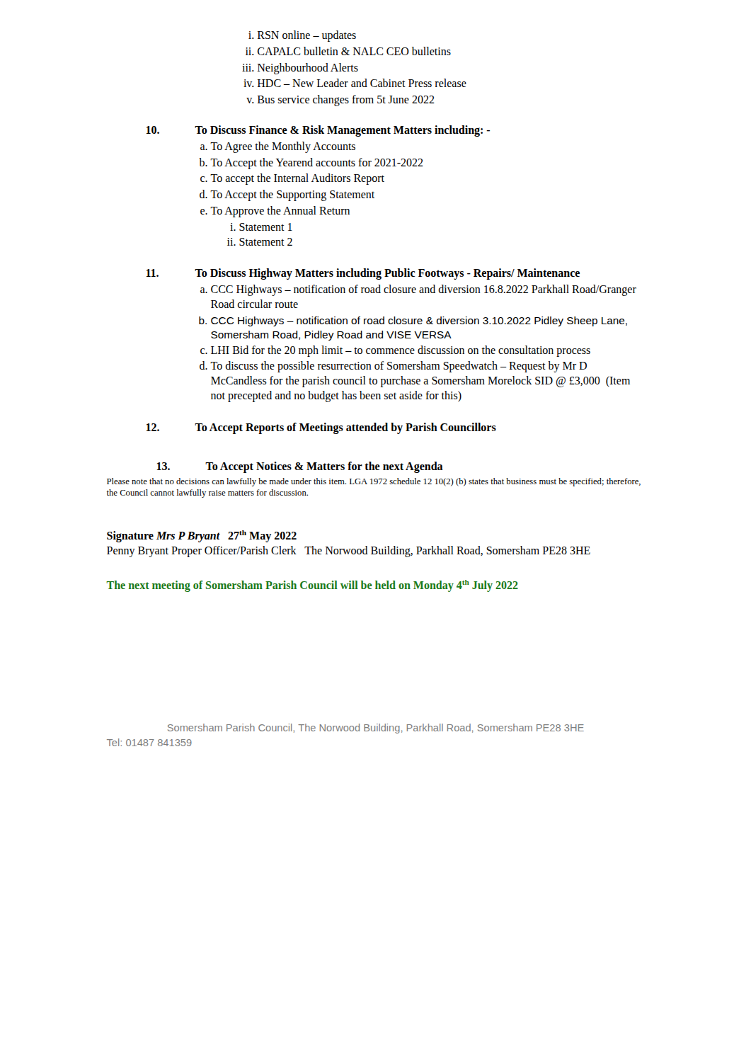RSN online – updates
CAPALC bulletin & NALC CEO bulletins
Neighbourhood Alerts
HDC – New Leader and Cabinet Press release
Bus service changes from 5t June 2022
10.
To Discuss Finance & Risk Management Matters including: -
To Agree the Monthly Accounts
To Accept the Yearend accounts for 2021-2022
To accept the Internal Auditors Report
To Accept the Supporting Statement
To Approve the Annual Return
Statement 1
Statement 2
11.
To Discuss Highway Matters including Public Footways - Repairs/ Maintenance
CCC Highways – notification of road closure and diversion 16.8.2022 Parkhall Road/Granger Road circular route
CCC Highways – notification of road closure & diversion 3.10.2022 Pidley Sheep Lane, Somersham Road, Pidley Road and VISE VERSA
LHI Bid for the 20 mph limit – to commence discussion on the consultation process
To discuss the possible resurrection of Somersham Speedwatch – Request by Mr D McCandless for the parish council to purchase a Somersham Morelock SID @ £3,000 (Item not precepted and no budget has been set aside for this)
12.
To Accept Reports of Meetings attended by Parish Councillors
13.
To Accept Notices & Matters for the next Agenda
Please note that no decisions can lawfully be made under this item. LGA 1972 schedule 12 10(2) (b) states that business must be specified; therefore, the Council cannot lawfully raise matters for discussion.
Signature Mrs P Bryant 27th May 2022
Penny Bryant Proper Officer/Parish Clerk The Norwood Building, Parkhall Road, Somersham PE28 3HE
The next meeting of Somersham Parish Council will be held on Monday 4th July 2022
Somersham Parish Council, The Norwood Building, Parkhall Road, Somersham PE28 3HE
Tel: 01487 841359